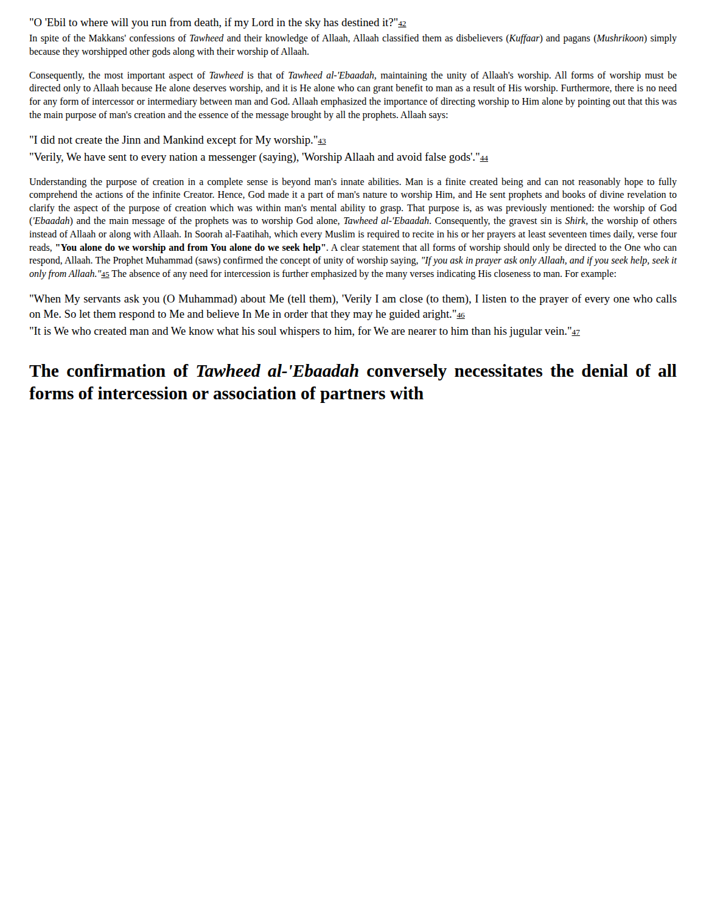"O 'Ebil to where will you run from death, if my Lord in the sky has destined it?"42
In spite of the Makkans' confessions of Tawheed and their knowledge of Allaah, Allaah classified them as disbelievers (Kuffaar) and pagans (Mushrikoon) simply because they worshipped other gods along with their worship of Allaah.
Consequently, the most important aspect of Tawheed is that of Tawheed al-'Ebaadah, maintaining the unity of Allaah's worship. All forms of worship must be directed only to Allaah because He alone deserves worship, and it is He alone who can grant benefit to man as a result of His worship. Furthermore, there is no need for any form of intercessor or intermediary between man and God. Allaah emphasized the importance of directing worship to Him alone by pointing out that this was the main purpose of man's creation and the essence of the message brought by all the prophets. Allaah says:
"I did not create the Jinn and Mankind except for My worship."43
"Verily, We have sent to every nation a messenger (saying), 'Worship Allaah and avoid false gods'."44
Understanding the purpose of creation in a complete sense is beyond man's innate abilities. Man is a finite created being and can not reasonably hope to fully comprehend the actions of the infinite Creator. Hence, God made it a part of man's nature to worship Him, and He sent prophets and books of divine revelation to clarify the aspect of the purpose of creation which was within man's mental ability to grasp. That purpose is, as was previously mentioned: the worship of God ('Ebaadah) and the main message of the prophets was to worship God alone, Tawheed al-'Ebaadah. Consequently, the gravest sin is Shirk, the worship of others instead of Allaah or along with Allaah. In Soorah al-Faatihah, which every Muslim is required to recite in his or her prayers at least seventeen times daily, verse four reads, "You alone do we worship and from You alone do we seek help". A clear statement that all forms of worship should only be directed to the One who can respond, Allaah. The Prophet Muhammad (saws) confirmed the concept of unity of worship saying, "If you ask in prayer ask only Allaah, and if you seek help, seek it only from Allaah."45 The absence of any need for intercession is further emphasized by the many verses indicating His closeness to man. For example:
"When My servants ask you (O Muhammad) about Me (tell them), 'Verily I am close (to them), I listen to the prayer of every one who calls on Me. So let them respond to Me and believe In Me in order that they may he guided aright."46
"It is We who created man and We know what his soul whispers to him, for We are nearer to him than his jugular vein."47
The confirmation of Tawheed al-'Ebaadah conversely necessitates the denial of all forms of intercession or association of partners with